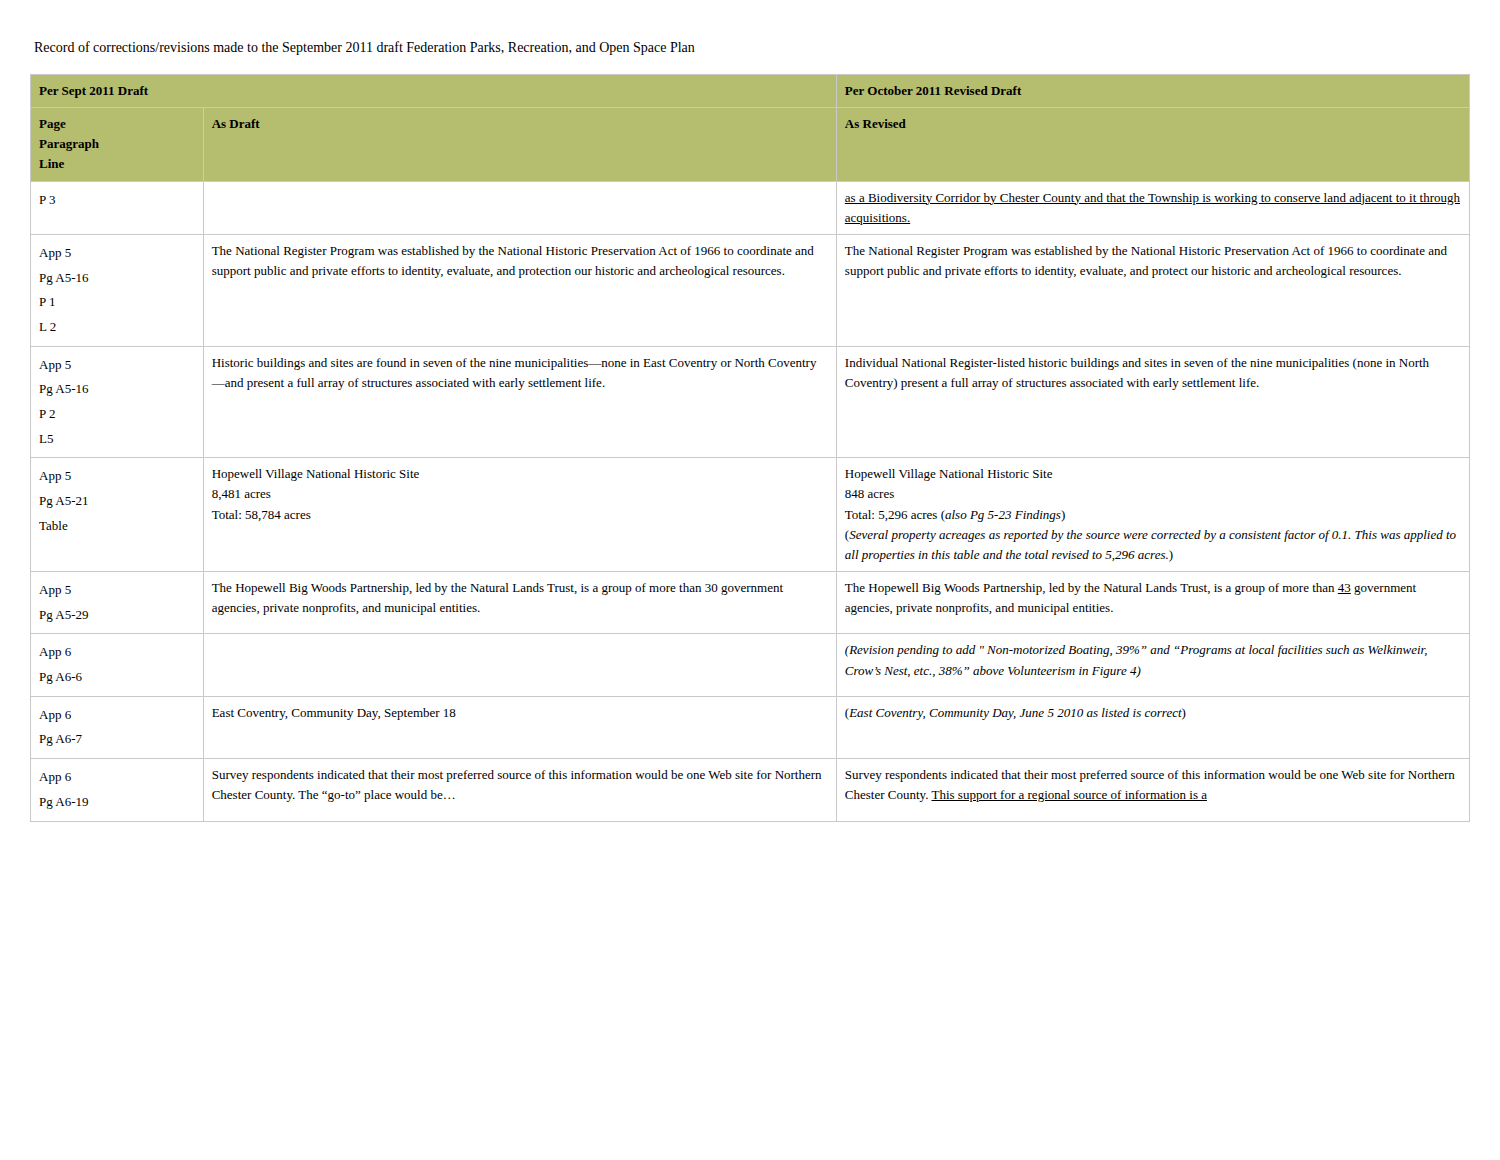Record of corrections/revisions made to the September 2011 draft Federation Parks, Recreation, and Open Space Plan
| Per Sept 2011 Draft | Per October 2011 Revised Draft |
| --- | --- |
| Page Paragraph Line | As Draft | As Revised |
| P 3 | | as a Biodiversity Corridor by Chester County and that the Township is working to conserve land adjacent to it through acquisitions. |
| App 5 Pg A5-16 P 1 L 2 | The National Register Program was established by the National Historic Preservation Act of 1966 to coordinate and support public and private efforts to identity, evaluate, and protection our historic and archeological resources. | The National Register Program was established by the National Historic Preservation Act of 1966 to coordinate and support public and private efforts to identity, evaluate, and protect our historic and archeological resources. |
| App 5 Pg A5-16 P 2 L5 | Historic buildings and sites are found in seven of the nine municipalities—none in East Coventry or North Coventry—and present a full array of structures associated with early settlement life. | Individual National Register-listed historic buildings and sites in seven of the nine municipalities (none in North Coventry) present a full array of structures associated with early settlement life. |
| App 5 Pg A5-21 Table | Hopewell Village National Historic Site 8,481 acres Total: 58,784 acres | Hopewell Village National Historic Site 848 acres Total: 5,296 acres ( also Pg 5-23 Findings ) ( Several property acreages as reported by the source were corrected by a consistent factor of 0.1. This was applied to all properties in this table and the total revised to 5,296 acres. ) |
| App 5 Pg A5-29 | The Hopewell Big Woods Partnership, led by the Natural Lands Trust, is a group of more than 30 government agencies, private nonprofits, and municipal entities. | The Hopewell Big Woods Partnership, led by the Natural Lands Trust, is a group of more than 43 government agencies, private nonprofits, and municipal entities. |
| App 6 Pg A6-6 | | (Revision pending to add " Non-motorized Boating, 39%” and “Programs at local facilities such as Welkinweir, Crow’s Nest, etc., 38%” above Volunteerism in Figure 4) |
| App 6 Pg A6-7 | East Coventry, Community Day, September 18 | ( East Coventry, Community Day, June 5 2010 as listed is correct ) |
| App 6 Pg A6-19 | Survey respondents indicated that their most preferred source of this information would be one Web site for Northern Chester County. The “go-to” place would be… | Survey respondents indicated that their most preferred source of this information would be one Web site for Northern Chester County. This support for a regional source of information is a |